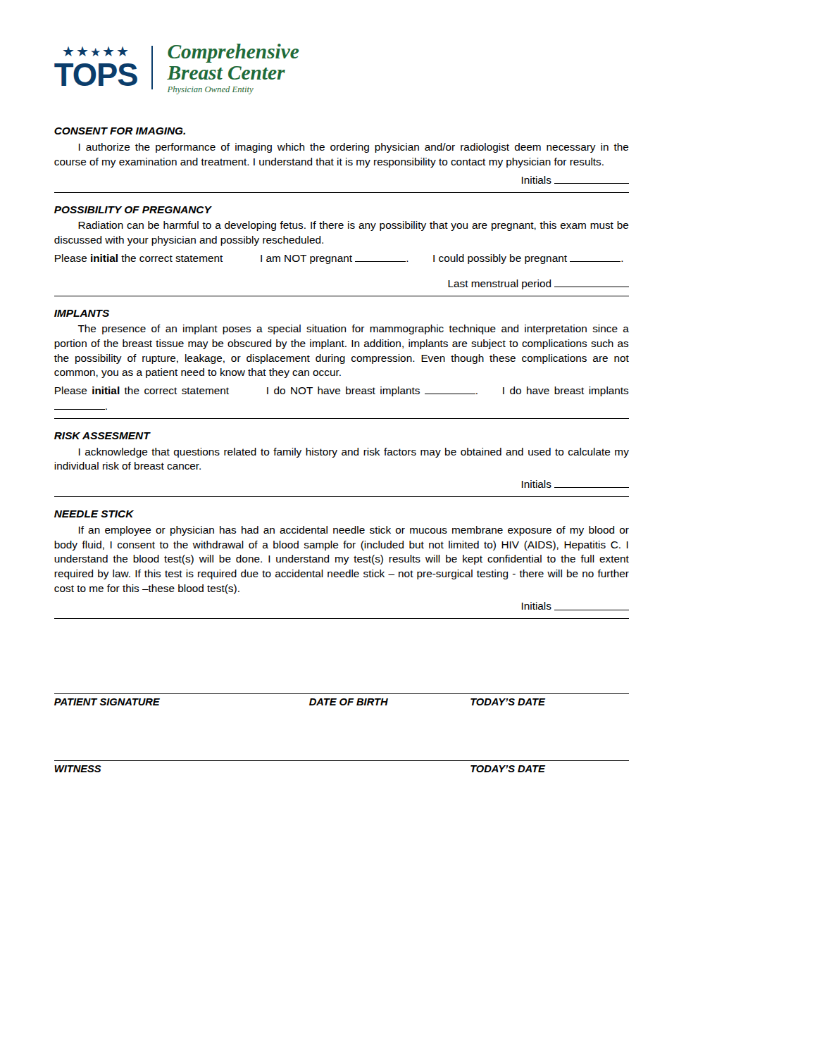★★★★★
TOPS
Comprehensive Breast Center Physician Owned Entity
Consent for Imaging.
I authorize the performance of imaging which the ordering physician and/or radiologist deem necessary in the course of my examination and treatment. I understand that it is my responsibility to contact my physician for results.
Initials
Possibility of Pregnancy
Radiation can be harmful to a developing fetus. If there is any possibility that you are pregnant, this exam must be discussed with your physician and possibly rescheduled.
Please initial the correct statementI am NOT pregnant . I could possibly be pregnant .
Last menstrual period
Implants
The presence of an implant poses a special situation for mammographic technique and interpretation since a portion of the breast tissue may be obscured by the implant. In addition, implants are subject to complications such as the possibility of rupture, leakage, or displacement during compression. Even though these complications are not common, you as a patient need to know that they can occur.
Please initial the correct statementI do NOT have breast implants . I do have breast implants .
Risk Assesment
I acknowledge that questions related to family history and risk factors may be obtained and used to calculate my individual risk of breast cancer.
Initials
Needle Stick
If an employee or physician has had an accidental needle stick or mucous membrane exposure of my blood or body fluid, I consent to the withdrawal of a blood sample for (included but not limited to) HIV (AIDS), Hepatitis C. I understand the blood test(s) will be done. I understand my test(s) results will be kept confidential to the full extent required by law. If this test is required due to accidental needle stick – not pre-surgical testing - there will be no further cost to me for this –these blood test(s).
Initials
| PATIENT SIGNATURE | DATE OF BIRTH | TODAY’S DATE |
| WITNESS | TODAY’S DATE |